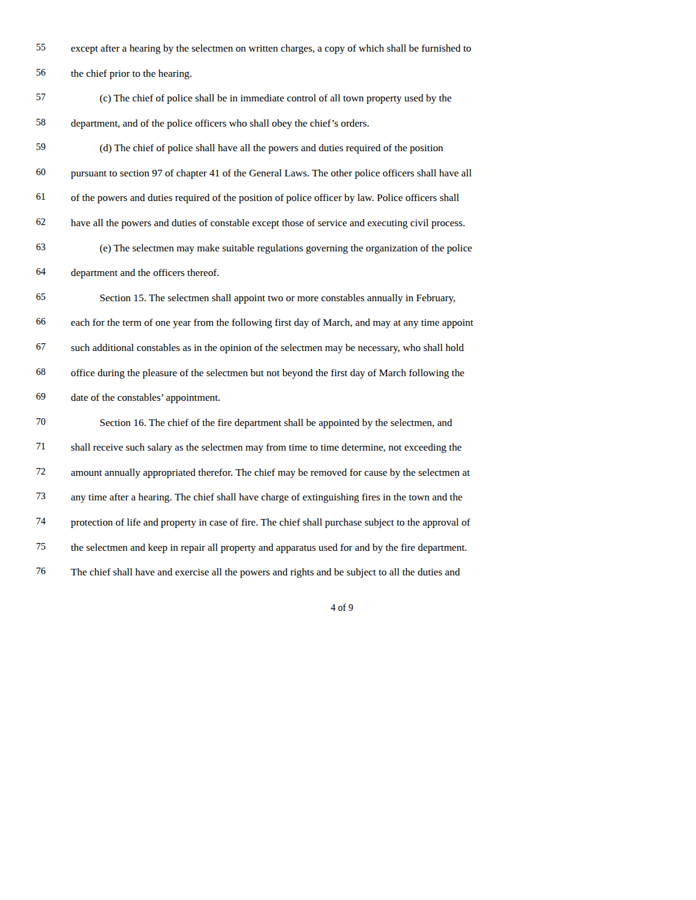55
except after a hearing by the selectmen on written charges, a copy of which shall be furnished to
56
the chief prior to the hearing.
57
(c) The chief of police shall be in immediate control of all town property used by the
58
department, and of the police officers who shall obey the chief’s orders.
59
(d) The chief of police shall have all the powers and duties required of the position
60
pursuant to section 97 of chapter 41 of the General Laws. The other police officers shall have all
61
of the powers and duties required of the position of police officer by law. Police officers shall
62
have all the powers and duties of constable except those of service and executing civil process.
63
(e) The selectmen may make suitable regulations governing the organization of the police
64
department and the officers thereof.
65
Section 15. The selectmen shall appoint two or more constables annually in February,
66
each for the term of one year from the following first day of March, and may at any time appoint
67
such additional constables as in the opinion of the selectmen may be necessary, who shall hold
68
office during the pleasure of the selectmen but not beyond the first day of March following the
69
date of the constables’ appointment.
70
Section 16. The chief of the fire department shall be appointed by the selectmen, and
71
shall receive such salary as the selectmen may from time to time determine, not exceeding the
72
amount annually appropriated therefor. The chief may be removed for cause by the selectmen at
73
any time after a hearing. The chief shall have charge of extinguishing fires in the town and the
74
protection of life and property in case of fire. The chief shall purchase subject to the approval of
75
the selectmen and keep in repair all property and apparatus used for and by the fire department.
76
The chief shall have and exercise all the powers and rights and be subject to all the duties and
4 of 9